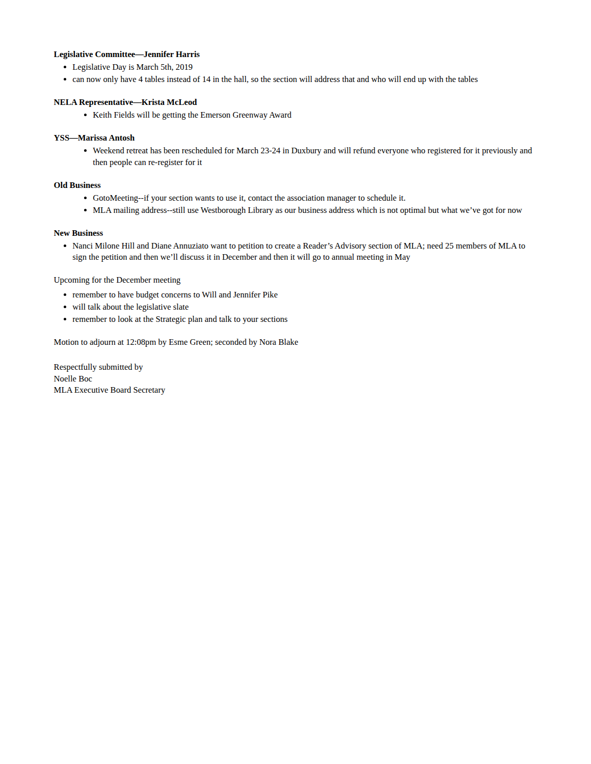Legislative Committee—Jennifer Harris
Legislative Day is March 5th, 2019
can now only have 4 tables instead of 14 in the hall, so the section will address that and who will end up with the tables
NELA Representative—Krista McLeod
Keith Fields will be getting the Emerson Greenway Award
YSS—Marissa Antosh
Weekend retreat has been rescheduled for March 23-24 in Duxbury and will refund everyone who registered for it previously and then people can re-register for it
Old Business
GotoMeeting--if your section wants to use it, contact the association manager to schedule it.
MLA mailing address--still use Westborough Library as our business address which is not optimal but what we’ve got for now
New Business
Nanci Milone Hill and Diane Annuziato want to petition to create a Reader’s Advisory section of MLA; need 25 members of MLA to sign the petition and then we’ll discuss it in December and then it will go to annual meeting in May
Upcoming for the December meeting
remember to have budget concerns to Will and Jennifer Pike
will talk about the legislative slate
remember to look at the Strategic plan and talk to your sections
Motion to adjourn at 12:08pm by Esme Green; seconded by Nora Blake
Respectfully submitted by
Noelle Boc
MLA Executive Board Secretary